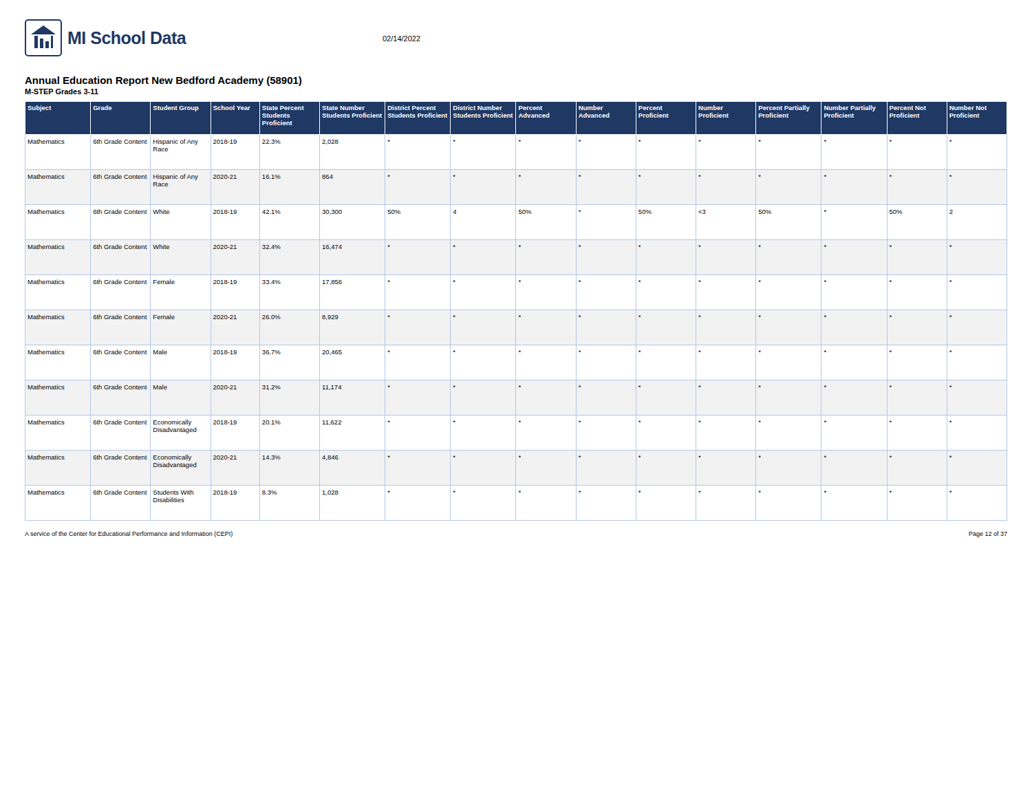MI School Data
02/14/2022
Annual Education Report New Bedford Academy (58901)
M-STEP Grades 3-11
| Subject | Grade | Student Group | School Year | State Percent Students Proficient | State Number Students Proficient | District Percent Students Proficient | District Number Students Proficient | Percent Advanced | Number Advanced | Percent Proficient | Number Proficient | Percent Partially Proficient | Number Partially Proficient | Percent Not Proficient | Number Not Proficient |
| --- | --- | --- | --- | --- | --- | --- | --- | --- | --- | --- | --- | --- | --- | --- | --- |
| Mathematics | 6th Grade Content | Hispanic of Any Race | 2018-19 | 22.3% | 2,028 | * | * | * | * | * | * | * | * | * | * |
| Mathematics | 6th Grade Content | Hispanic of Any Race | 2020-21 | 16.1% | 864 | * | * | * | * | * | * | * | * | * | * |
| Mathematics | 6th Grade Content | White | 2018-19 | 42.1% | 30,300 | 50% | 4 | 50% | * | 50% | <3 | 50% | * | 50% | 2 |
| Mathematics | 6th Grade Content | White | 2020-21 | 32.4% | 16,474 | * | * | * | * | * | * | * | * | * | * |
| Mathematics | 6th Grade Content | Female | 2018-19 | 33.4% | 17,856 | * | * | * | * | * | * | * | * | * | * |
| Mathematics | 6th Grade Content | Female | 2020-21 | 26.0% | 8,929 | * | * | * | * | * | * | * | * | * | * |
| Mathematics | 6th Grade Content | Male | 2018-19 | 36.7% | 20,465 | * | * | * | * | * | * | * | * | * | * |
| Mathematics | 6th Grade Content | Male | 2020-21 | 31.2% | 11,174 | * | * | * | * | * | * | * | * | * | * |
| Mathematics | 6th Grade Content | Economically Disadvantaged | 2018-19 | 20.1% | 11,622 | * | * | * | * | * | * | * | * | * | * |
| Mathematics | 6th Grade Content | Economically Disadvantaged | 2020-21 | 14.3% | 4,846 | * | * | * | * | * | * | * | * | * | * |
| Mathematics | 6th Grade Content | Students With Disabilities | 2018-19 | 8.3% | 1,028 | * | * | * | * | * | * | * | * | * | * |
A service of the Center for Educational Performance and Information (CEPI) Page 12 of 37